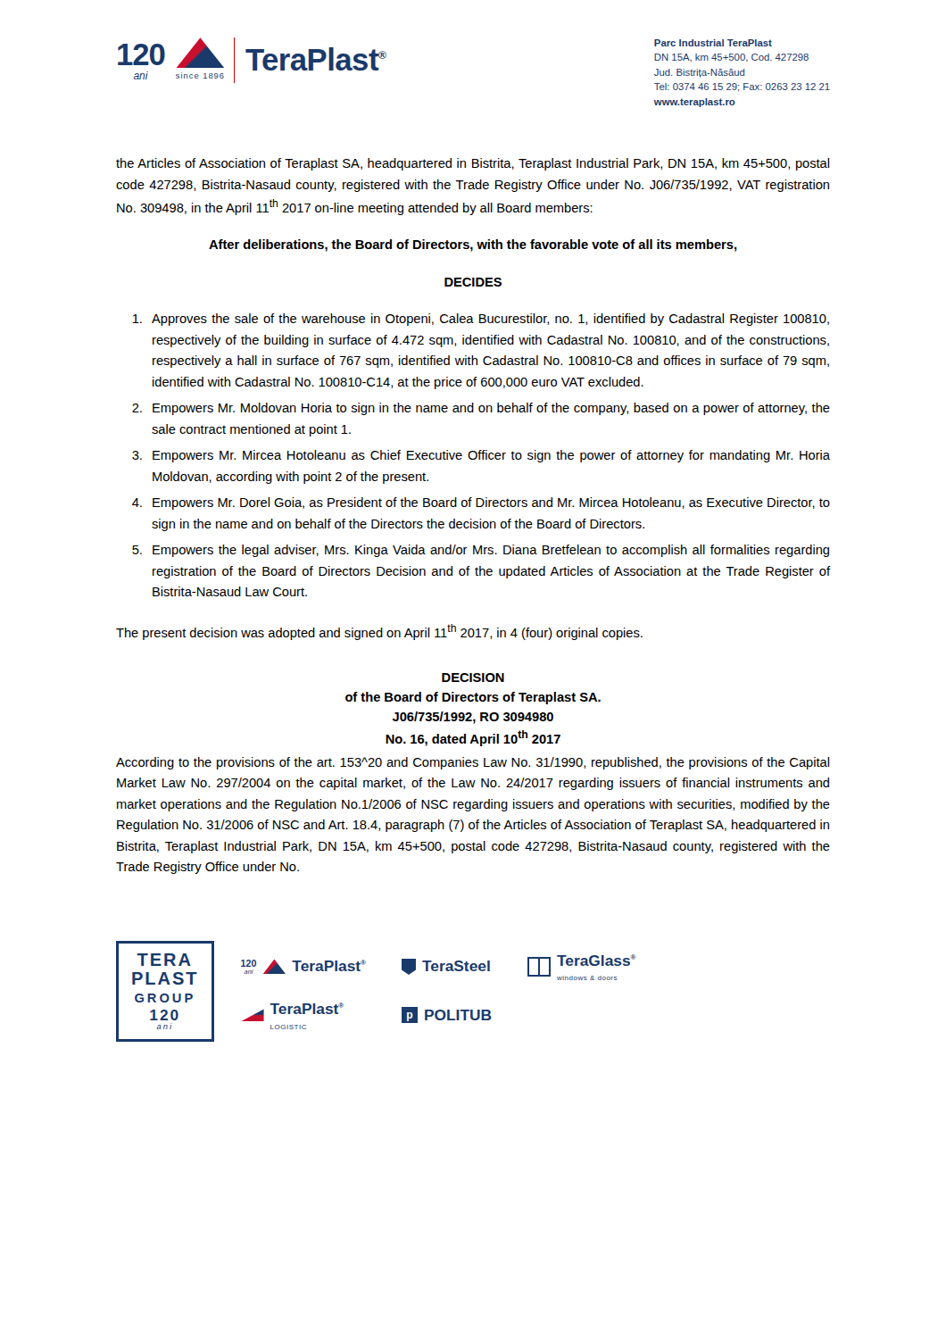120
ani
since 1896
TeraPlast®
Parc Industrial TeraPlast
DN 15A, km 45+500, Cod. 427298
Jud. Bistrița-Năsăud
Tel: 0374 46 15 29; Fax: 0263 23 12 21
www.teraplast.ro
the Articles of Association of Teraplast SA, headquartered in Bistrita, Teraplast Industrial Park, DN 15A, km 45+500, postal code 427298, Bistrita-Nasaud county, registered with the Trade Registry Office under No. J06/735/1992, VAT registration No. 309498, in the April 11th 2017 on-line meeting attended by all Board members:
After deliberations, the Board of Directors, with the favorable vote of all its members,
DECIDES
Approves the sale of the warehouse in Otopeni, Calea Bucurestilor, no. 1, identified by Cadastral Register 100810, respectively of the building in surface of 4.472 sqm, identified with Cadastral No. 100810, and of the constructions, respectively a hall in surface of 767 sqm, identified with Cadastral No. 100810-C8 and offices in surface of 79 sqm, identified with Cadastral No. 100810-C14, at the price of 600,000 euro VAT excluded.
Empowers Mr. Moldovan Horia to sign in the name and on behalf of the company, based on a power of attorney, the sale contract mentioned at point 1.
Empowers Mr. Mircea Hotoleanu as Chief Executive Officer to sign the power of attorney for mandating Mr. Horia Moldovan, according with point 2 of the present.
Empowers Mr. Dorel Goia, as President of the Board of Directors and Mr. Mircea Hotoleanu, as Executive Director, to sign in the name and on behalf of the Directors the decision of the Board of Directors.
Empowers the legal adviser, Mrs. Kinga Vaida and/or Mrs. Diana Bretfelean to accomplish all formalities regarding registration of the Board of Directors Decision and of the updated Articles of Association at the Trade Register of Bistrita-Nasaud Law Court.
The present decision was adopted and signed on April 11th 2017, in 4 (four) original copies.
DECISION
of the Board of Directors of Teraplast SA.
J06/735/1992, RO 3094980
No. 16, dated April 10th 2017
According to the provisions of the art. 153^20 and Companies Law No. 31/1990, republished, the provisions of the Capital Market Law No. 297/2004 on the capital market, of the Law No. 24/2017 regarding issuers of financial instruments and market operations and the Regulation No.1/2006 of NSC regarding issuers and operations with securities, modified by the Regulation No. 31/2006 of NSC and Art. 18.4, paragraph (7) of the Articles of Association of Teraplast SA, headquartered in Bistrita, Teraplast Industrial Park, DN 15A, km 45+500, postal code 427298, Bistrita-Nasaud county, registered with the Trade Registry Office under No.
TERA
PLAST
GROUP
120
ani
120ani
TeraPlast®
TeraSteel
TeraGlass®windows & doors
TeraPlast®LOGISTIC
p
POLITUB